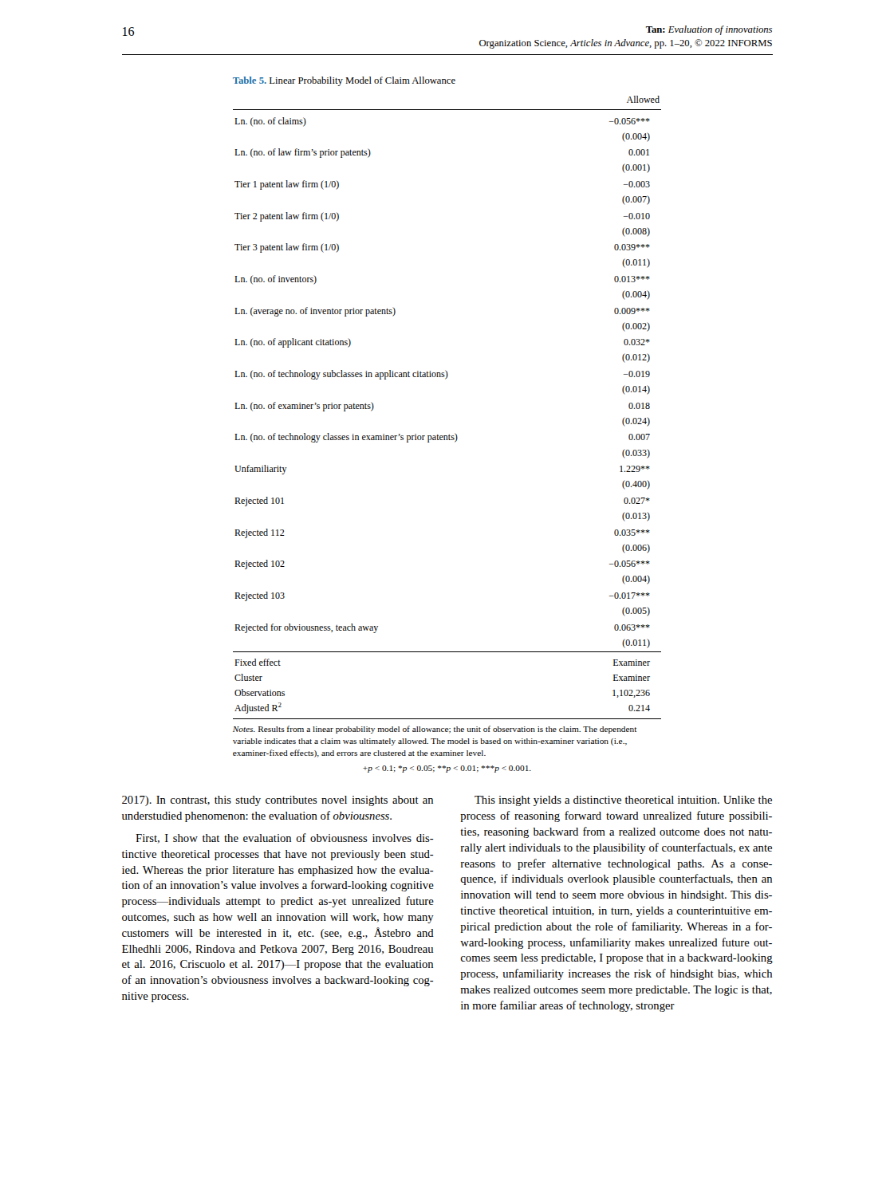16
Tan: Evaluation of innovations
Organization Science, Articles in Advance, pp. 1–20, © 2022 INFORMS
Table 5. Linear Probability Model of Claim Allowance
| | Allowed |
| --- | --- |
| Ln. (no. of claims) | −0.056*** |
| | (0.004) |
| Ln. (no. of law firm’s prior patents) | 0.001 |
| | (0.001) |
| Tier 1 patent law firm (1/0) | −0.003 |
| | (0.007) |
| Tier 2 patent law firm (1/0) | −0.010 |
| | (0.008) |
| Tier 3 patent law firm (1/0) | 0.039*** |
| | (0.011) |
| Ln. (no. of inventors) | 0.013*** |
| | (0.004) |
| Ln. (average no. of inventor prior patents) | 0.009*** |
| | (0.002) |
| Ln. (no. of applicant citations) | 0.032* |
| | (0.012) |
| Ln. (no. of technology subclasses in applicant citations) | −0.019 |
| | (0.014) |
| Ln. (no. of examiner’s prior patents) | 0.018 |
| | (0.024) |
| Ln. (no. of technology classes in examiner’s prior patents) | 0.007 |
| | (0.033) |
| Unfamiliarity | 1.229** |
| | (0.400) |
| Rejected 101 | 0.027* |
| | (0.013) |
| Rejected 112 | 0.035*** |
| | (0.006) |
| Rejected 102 | −0.056*** |
| | (0.004) |
| Rejected 103 | −0.017*** |
| | (0.005) |
| Rejected for obviousness, teach away | 0.063*** |
| | (0.011) |
| Fixed effect | Examiner |
| Cluster | Examiner |
| Observations | 1,102,236 |
| Adjusted R 2 | 0.214 |
Notes. Results from a linear probability model of allowance; the unit of observation is the claim. The dependent variable indicates that a claim was ultimately allowed. The model is based on within-examiner variation (i.e., examiner-fixed effects), and errors are clustered at the examiner level.
+p < 0.1; *p < 0.05; **p < 0.01; ***p < 0.001.
2017). In contrast, this study contributes novel insights about an understudied phenomenon: the evaluation of obviousness.
First, I show that the evaluation of obviousness involves distinctive theoretical processes that have not previously been studied. Whereas the prior literature has emphasized how the evaluation of an innovation’s value involves a forward-looking cognitive process—individuals attempt to predict as-yet unrealized future outcomes, such as how well an innovation will work, how many customers will be interested in it, etc. (see, e.g., Åstebro and Elhedhli 2006, Rindova and Petkova 2007, Berg 2016, Boudreau et al. 2016, Criscuolo et al. 2017)—I propose that the evaluation of an innovation’s obviousness involves a backward-looking cognitive process.
This insight yields a distinctive theoretical intuition. Unlike the process of reasoning forward toward unrealized future possibilities, reasoning backward from a realized outcome does not naturally alert individuals to the plausibility of counterfactuals, ex ante reasons to prefer alternative technological paths. As a consequence, if individuals overlook plausible counterfactuals, then an innovation will tend to seem more obvious in hindsight. This distinctive theoretical intuition, in turn, yields a counterintuitive empirical prediction about the role of familiarity. Whereas in a forward-looking process, unfamiliarity makes unrealized future outcomes seem less predictable, I propose that in a backward-looking process, unfamiliarity increases the risk of hindsight bias, which makes realized outcomes seem more predictable. The logic is that, in more familiar areas of technology, stronger